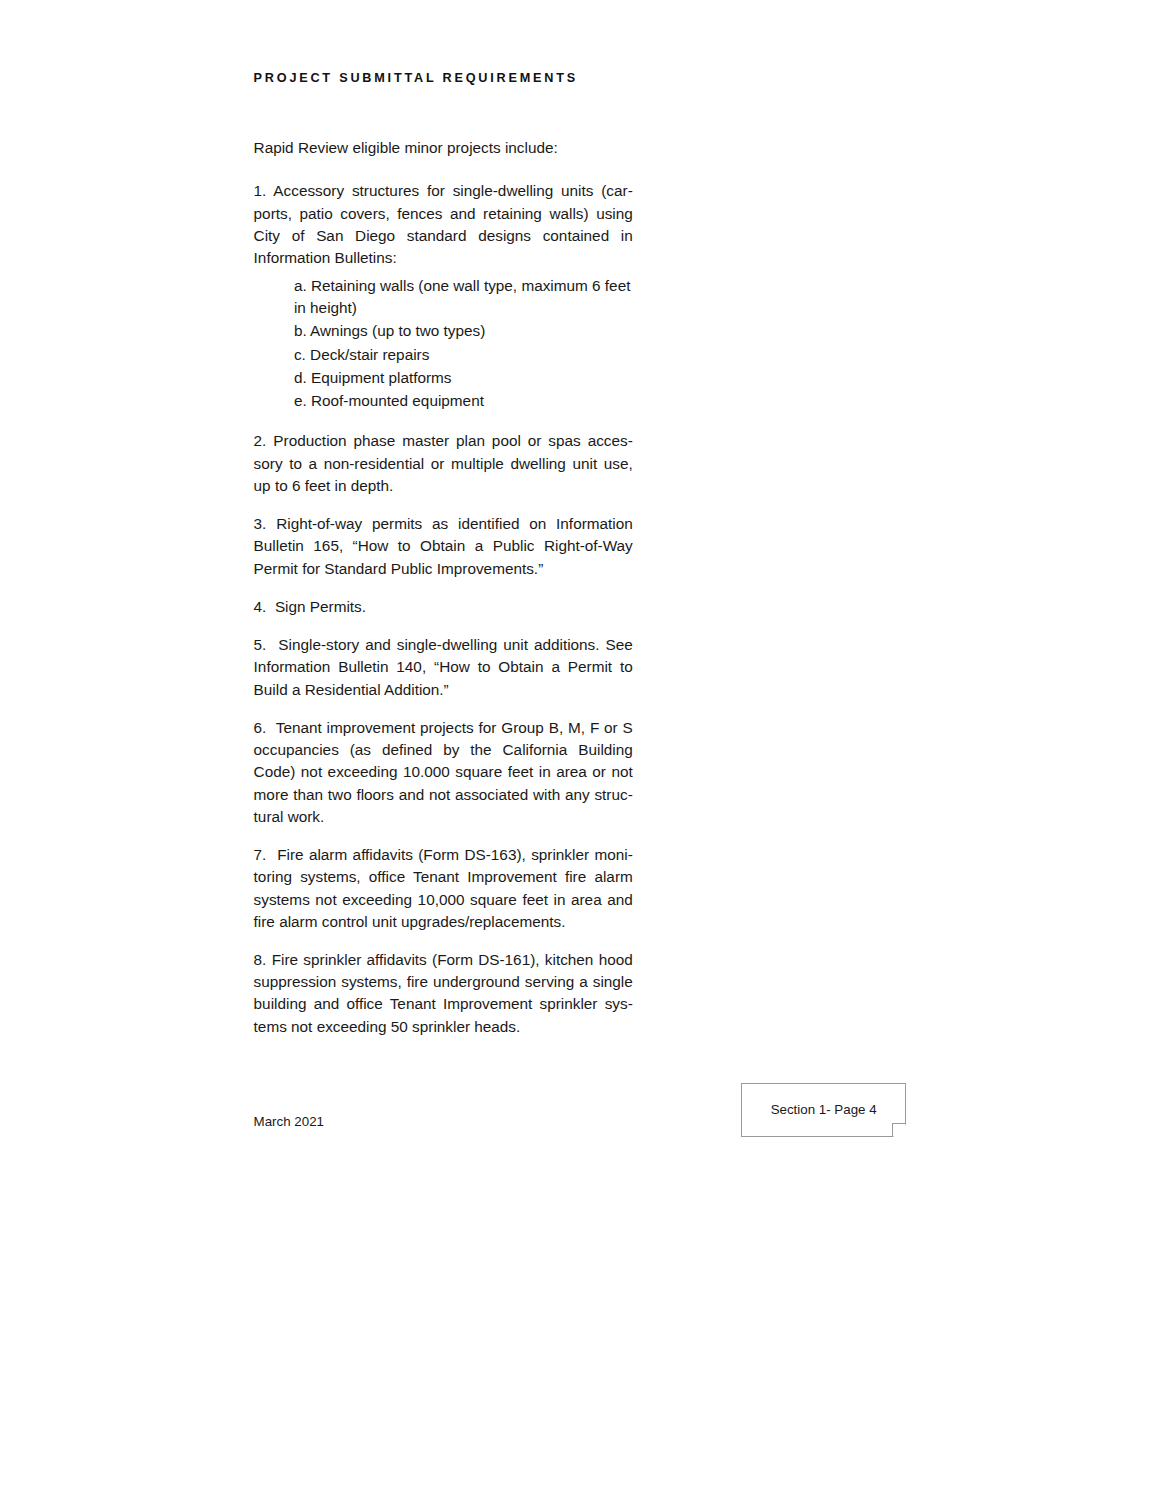Project Submittal Requirements
Rapid Review eligible minor projects include:
1. Accessory structures for single-dwelling units (carports, patio covers, fences and retaining walls) using City of San Diego standard designs contained in Information Bulletins:
a. Retaining walls (one wall type, maximum 6 feet in height)
b. Awnings (up to two types)
c. Deck/stair repairs
d. Equipment platforms
e. Roof-mounted equipment
2. Production phase master plan pool or spas accessory to a non-residential or multiple dwelling unit use, up to 6 feet in depth.
3. Right-of-way permits as identified on Information Bulletin 165, “How to Obtain a Public Right-of-Way Permit for Standard Public Improvements.”
4. Sign Permits.
5. Single-story and single-dwelling unit additions. See Information Bulletin 140, “How to Obtain a Permit to Build a Residential Addition.”
6. Tenant improvement projects for Group B, M, F or S occupancies (as defined by the California Building Code) not exceeding 10.000 square feet in area or not more than two floors and not associated with any structural work.
7. Fire alarm affidavits (Form DS-163), sprinkler monitoring systems, office Tenant Improvement fire alarm systems not exceeding 10,000 square feet in area and fire alarm control unit upgrades/replacements.
8. Fire sprinkler affidavits (Form DS-161), kitchen hood suppression systems, fire underground serving a single building and office Tenant Improvement sprinkler systems not exceeding 50 sprinkler heads.
March 2021
Section 1- Page 4